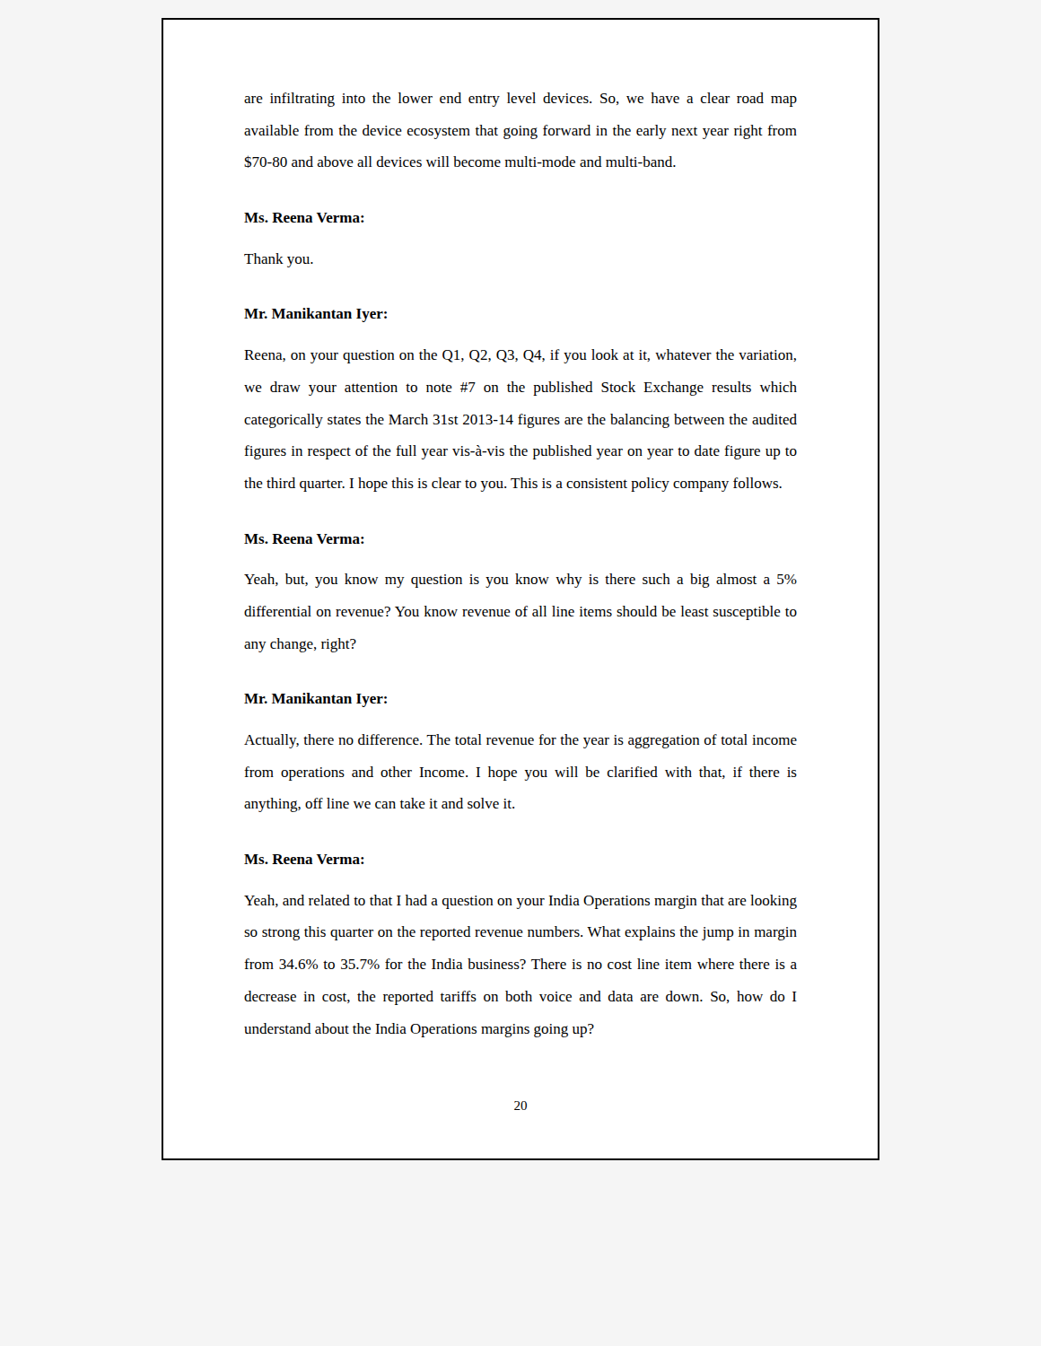are infiltrating into the lower end entry level devices. So, we have a clear road map available from the device ecosystem that going forward in the early next year right from $70-80 and above all devices will become multi-mode and multi-band.
Ms. Reena Verma:
Thank you.
Mr. Manikantan Iyer:
Reena, on your question on the Q1, Q2, Q3, Q4, if you look at it, whatever the variation, we draw your attention to note #7 on the published Stock Exchange results which categorically states the March 31st 2013-14 figures are the balancing between the audited figures in respect of the full year vis-à-vis the published year on year to date figure up to the third quarter. I hope this is clear to you. This is a consistent policy company follows.
Ms. Reena Verma:
Yeah, but, you know my question is you know why is there such a big almost a 5% differential on revenue? You know revenue of all line items should be least susceptible to any change, right?
Mr. Manikantan Iyer:
Actually, there no difference. The total revenue for the year is aggregation of total income from operations and other Income. I hope you will be clarified with that, if there is anything, off line we can take it and solve it.
Ms. Reena Verma:
Yeah, and related to that I had a question on your India Operations margin that are looking so strong this quarter on the reported revenue numbers. What explains the jump in margin from 34.6% to 35.7% for the India business? There is no cost line item where there is a decrease in cost, the reported tariffs on both voice and data are down. So, how do I understand about the India Operations margins going up?
20